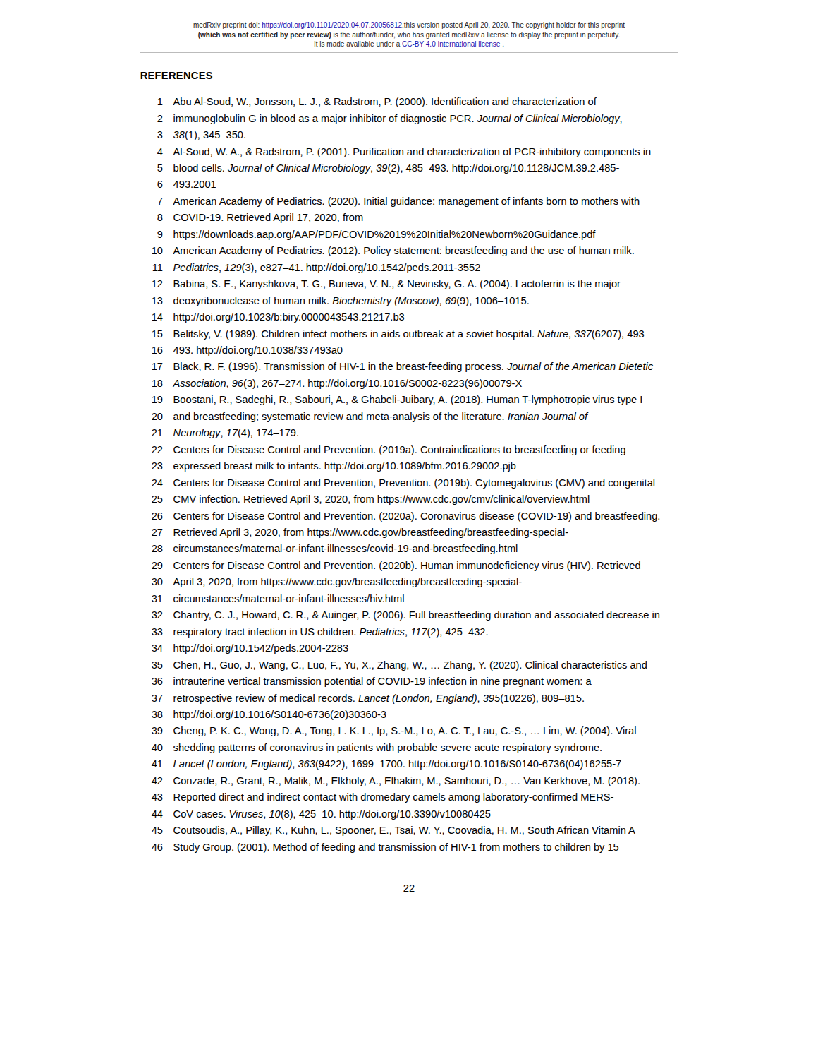medRxiv preprint doi: https://doi.org/10.1101/2020.04.07.20056812.this version posted April 20, 2020. The copyright holder for this preprint
(which was not certified by peer review) is the author/funder, who has granted medRxiv a license to display the preprint in perpetuity.
It is made available under a CC-BY 4.0 International license .
REFERENCES
Abu Al-Soud, W., Jonsson, L. J., & Radstrom, P. (2000). Identification and characterization of
immunoglobulin G in blood as a major inhibitor of diagnostic PCR. Journal of Clinical Microbiology,
38(1), 345–350.
Al-Soud, W. A., & Radstrom, P. (2001). Purification and characterization of PCR-inhibitory components in
blood cells. Journal of Clinical Microbiology, 39(2), 485–493. http://doi.org/10.1128/JCM.39.2.485-
493.2001
American Academy of Pediatrics. (2020). Initial guidance: management of infants born to mothers with
COVID-19. Retrieved April 17, 2020, from
https://downloads.aap.org/AAP/PDF/COVID%2019%20Initial%20Newborn%20Guidance.pdf
American Academy of Pediatrics. (2012). Policy statement: breastfeeding and the use of human milk.
Pediatrics, 129(3), e827–41. http://doi.org/10.1542/peds.2011-3552
Babina, S. E., Kanyshkova, T. G., Buneva, V. N., & Nevinsky, G. A. (2004). Lactoferrin is the major
deoxyribonuclease of human milk. Biochemistry (Moscow), 69(9), 1006–1015.
http://doi.org/10.1023/b:biry.0000043543.21217.b3
Belitsky, V. (1989). Children infect mothers in aids outbreak at a soviet hospital. Nature, 337(6207), 493–
493. http://doi.org/10.1038/337493a0
Black, R. F. (1996). Transmission of HIV-1 in the breast-feeding process. Journal of the American Dietetic
Association, 96(3), 267–274. http://doi.org/10.1016/S0002-8223(96)00079-X
Boostani, R., Sadeghi, R., Sabouri, A., & Ghabeli-Juibary, A. (2018). Human T-lymphotropic virus type I
and breastfeeding; systematic review and meta-analysis of the literature. Iranian Journal of
Neurology, 17(4), 174–179.
Centers for Disease Control and Prevention. (2019a). Contraindications to breastfeeding or feeding
expressed breast milk to infants. http://doi.org/10.1089/bfm.2016.29002.pjb
Centers for Disease Control and Prevention, Prevention. (2019b). Cytomegalovirus (CMV) and congenital
CMV infection. Retrieved April 3, 2020, from https://www.cdc.gov/cmv/clinical/overview.html
Centers for Disease Control and Prevention. (2020a). Coronavirus disease (COVID-19) and breastfeeding.
Retrieved April 3, 2020, from https://www.cdc.gov/breastfeeding/breastfeeding-special-
circumstances/maternal-or-infant-illnesses/covid-19-and-breastfeeding.html
Centers for Disease Control and Prevention. (2020b). Human immunodeficiency virus (HIV). Retrieved
April 3, 2020, from https://www.cdc.gov/breastfeeding/breastfeeding-special-
circumstances/maternal-or-infant-illnesses/hiv.html
Chantry, C. J., Howard, C. R., & Auinger, P. (2006). Full breastfeeding duration and associated decrease in
respiratory tract infection in US children. Pediatrics, 117(2), 425–432.
http://doi.org/10.1542/peds.2004-2283
Chen, H., Guo, J., Wang, C., Luo, F., Yu, X., Zhang, W., … Zhang, Y. (2020). Clinical characteristics and
intrauterine vertical transmission potential of COVID-19 infection in nine pregnant women: a
retrospective review of medical records. Lancet (London, England), 395(10226), 809–815.
http://doi.org/10.1016/S0140-6736(20)30360-3
Cheng, P. K. C., Wong, D. A., Tong, L. K. L., Ip, S.-M., Lo, A. C. T., Lau, C.-S., … Lim, W. (2004). Viral
shedding patterns of coronavirus in patients with probable severe acute respiratory syndrome.
Lancet (London, England), 363(9422), 1699–1700. http://doi.org/10.1016/S0140-6736(04)16255-7
Conzade, R., Grant, R., Malik, M., Elkholy, A., Elhakim, M., Samhouri, D., … Van Kerkhove, M. (2018).
Reported direct and indirect contact with dromedary camels among laboratory-confirmed MERS-
CoV cases. Viruses, 10(8), 425–10. http://doi.org/10.3390/v10080425
Coutsoudis, A., Pillay, K., Kuhn, L., Spooner, E., Tsai, W. Y., Coovadia, H. M., South African Vitamin A
Study Group. (2001). Method of feeding and transmission of HIV-1 from mothers to children by 15
22